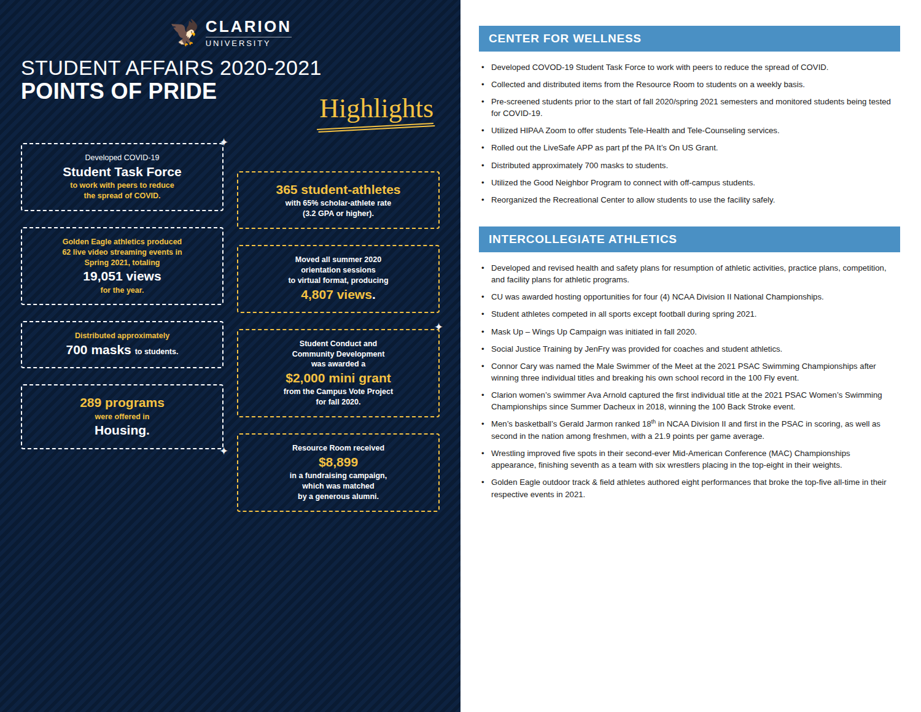🦅 CLARION UNIVERSITY
STUDENT AFFAIRS 2020-2021 POINTS OF PRIDE
Highlights
✦ Developed COVID-19
Student Task Force to work with peers to reduce
the spread of COVID.
Golden Eagle athletics produced
62 live video streaming events in
Spring 2021, totaling 19,051 views for the year.
Distributed approximately 700 masks to students.
289 programs were offered in Housing. ✦
365 student-athletes with 65% scholar-athlete rate
(3.2 GPA or higher).
Moved all summer 2020
orientation sessions
to virtual format, producing 4,807 views.
✦ Student Conduct and
Community Development
was awarded a $2,000 mini grant from the Campus Vote Project
for fall 2020.
Resource Room received $8,899 in a fundraising campaign,
which was matched
by a generous alumni.
Center for Wellness
Developed COVOD-19 Student Task Force to work with peers to reduce the spread of COVID.
Collected and distributed items from the Resource Room to students on a weekly basis.
Pre-screened students prior to the start of fall 2020/spring 2021 semesters and monitored students being tested for COVID-19.
Utilized HIPAA Zoom to offer students Tele-Health and Tele-Counseling services.
Rolled out the LiveSafe APP as part pf the PA It’s On US Grant.
Distributed approximately 700 masks to students.
Utilized the Good Neighbor Program to connect with off-campus students.
Reorganized the Recreational Center to allow students to use the facility safely.
Intercollegiate Athletics
Developed and revised health and safety plans for resumption of athletic activities, practice plans, competition, and facility plans for athletic programs.
CU was awarded hosting opportunities for four (4) NCAA Division II National Championships.
Student athletes competed in all sports except football during spring 2021.
Mask Up – Wings Up Campaign was initiated in fall 2020.
Social Justice Training by JenFry was provided for coaches and student athletics.
Connor Cary was named the Male Swimmer of the Meet at the 2021 PSAC Swimming Championships after winning three individual titles and breaking his own school record in the 100 Fly event.
Clarion women’s swimmer Ava Arnold captured the first individual title at the 2021 PSAC Women’s Swimming Championships since Summer Dacheux in 2018, winning the 100 Back Stroke event.
Men’s basketball’s Gerald Jarmon ranked 18th in NCAA Division II and first in the PSAC in scoring, as well as second in the nation among freshmen, with a 21.9 points per game average.
Wrestling improved five spots in their second-ever Mid-American Conference (MAC) Championships appearance, finishing seventh as a team with six wrestlers placing in the top-eight in their weights.
Golden Eagle outdoor track & field athletes authored eight performances that broke the top-five all-time in their respective events in 2021.